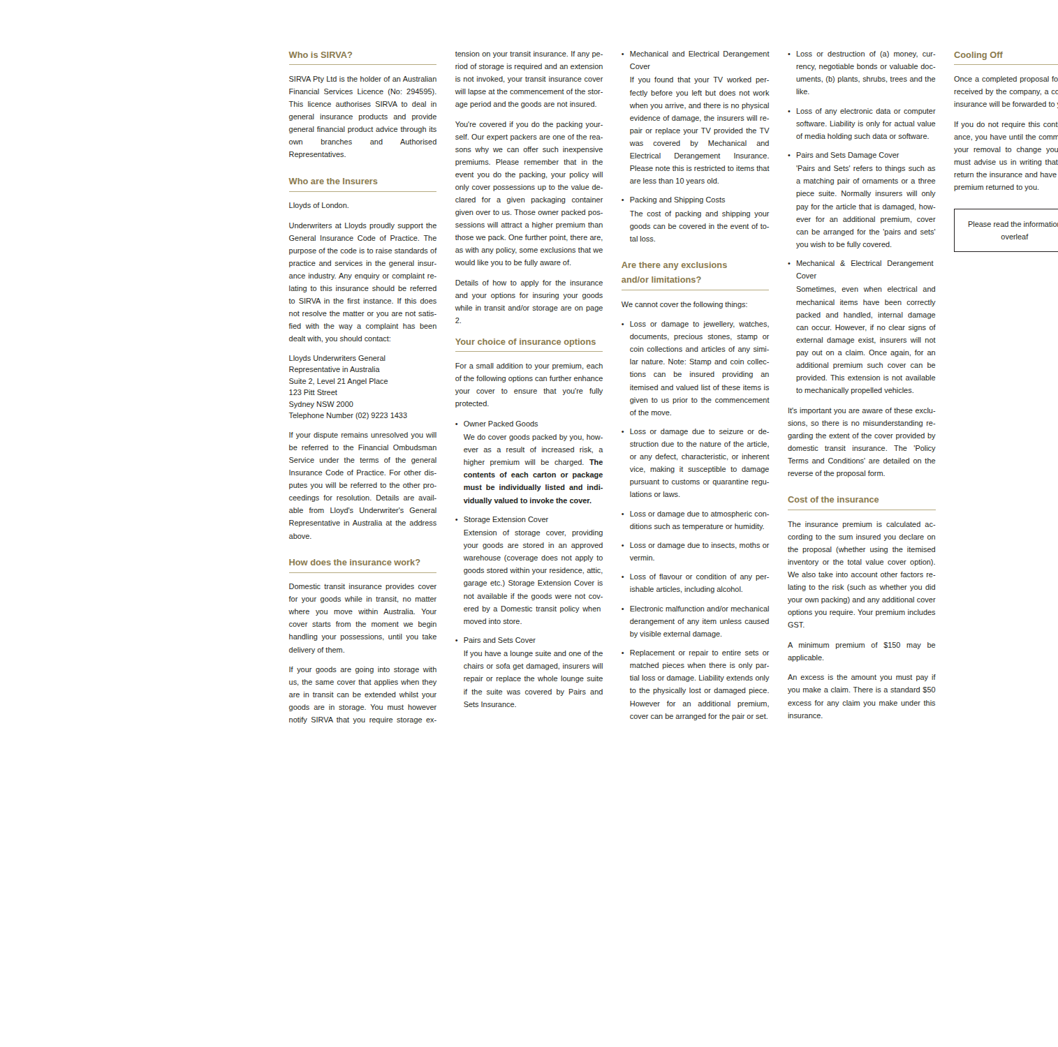Who is SIRVA?
SIRVA Pty Ltd is the holder of an Australian Financial Services Licence (No: 294595). This licence authorises SIRVA to deal in general insurance products and provide general financial product advice through its own branches and Authorised Representatives.
Who are the Insurers
Lloyds of London.
Underwriters at Lloyds proudly support the General Insurance Code of Practice. The purpose of the code is to raise standards of practice and services in the general insurance industry. Any enquiry or complaint relating to this insurance should be referred to SIRVA in the first instance. If this does not resolve the matter or you are not satisfied with the way a complaint has been dealt with, you should contact:
Lloyds Underwriters General Representative in Australia
Suite 2, Level 21 Angel Place
123 Pitt Street
Sydney NSW 2000
Telephone Number (02) 9223 1433
If your dispute remains unresolved you will be referred to the Financial Ombudsman Service under the terms of the general Insurance Code of Practice. For other disputes you will be referred to the other proceedings for resolution. Details are available from Lloyd's Underwriter's General Representative in Australia at the address above.
How does the insurance work?
Domestic transit insurance provides cover for your goods while in transit, no matter where you move within Australia. Your cover starts from the moment we begin handling your possessions, until you take delivery of them.
If your goods are going into storage with us, the same cover that applies when they are in transit can be extended whilst your goods are in storage. You must however notify SIRVA that you require storage extension on your transit insurance. If any period of storage is required and an extension is not invoked, your transit insurance cover will lapse at the commencement of the storage period and the goods are not insured.
You're covered if you do the packing yourself. Our expert packers are one of the reasons why we can offer such inexpensive premiums. Please remember that in the event you do the packing, your policy will only cover possessions up to the value declared for a given packaging container given over to us. Those owner packed possessions will attract a higher premium than those we pack. One further point, there are, as with any policy, some exclusions that we would like you to be fully aware of.
Details of how to apply for the insurance and your options for insuring your goods while in transit and/or storage are on page 2.
Your choice of insurance options
For a small addition to your premium, each of the following options can further enhance your cover to ensure that you're fully protected.
Owner Packed Goods We do cover goods packed by you, however as a result of increased risk, a higher premium will be charged. The contents of each carton or package must be individually listed and individually valued to invoke the cover.
Storage Extension Cover Extension of storage cover, providing your goods are stored in an approved warehouse (coverage does not apply to goods stored within your residence, attic, garage etc.) Storage Extension Cover is not available if the goods were not covered by a Domestic transit policy when moved into store.
Pairs and Sets Cover If you have a lounge suite and one of the chairs or sofa get damaged, insurers will repair or replace the whole lounge suite if the suite was covered by Pairs and Sets Insurance.
Mechanical and Electrical Derangement Cover If you found that your TV worked perfectly before you left but does not work when you arrive, and there is no physical evidence of damage, the insurers will repair or replace your TV provided the TV was covered by Mechanical and Electrical Derangement Insurance. Please note this is restricted to items that are less than 10 years old.
Packing and Shipping Costs The cost of packing and shipping your goods can be covered in the event of total loss.
Are there any exclusions
and/or limitations?
We cannot cover the following things:
Loss or damage to jewellery, watches, documents, precious stones, stamp or coin collections and articles of any similar nature. Note: Stamp and coin collections can be insured providing an itemised and valued list of these items is given to us prior to the commencement of the move.
Loss or damage due to seizure or destruction due to the nature of the article, or any defect, characteristic, or inherent vice, making it susceptible to damage pursuant to customs or quarantine regulations or laws.
Loss or damage due to atmospheric conditions such as temperature or humidity.
Loss or damage due to insects, moths or vermin.
Loss of flavour or condition of any perishable articles, including alcohol.
Electronic malfunction and/or mechanical derangement of any item unless caused by visible external damage.
Replacement or repair to entire sets or matched pieces when there is only partial loss or damage. Liability extends only to the physically lost or damaged piece. However for an additional premium, cover can be arranged for the pair or set.
Loss or destruction of (a) money, currency, negotiable bonds or valuable documents, (b) plants, shrubs, trees and the like.
Loss of any electronic data or computer software. Liability is only for actual value of media holding such data or software.
Pairs and Sets Damage Cover 'Pairs and Sets' refers to things such as a matching pair of ornaments or a three piece suite. Normally insurers will only pay for the article that is damaged, however for an additional premium, cover can be arranged for the 'pairs and sets' you wish to be fully covered.
Mechanical & Electrical Derangement Cover Sometimes, even when electrical and mechanical items have been correctly packed and handled, internal damage can occur. However, if no clear signs of external damage exist, insurers will not pay out on a claim. Once again, for an additional premium such cover can be provided. This extension is not available to mechanically propelled vehicles.
It's important you are aware of these exclusions, so there is no misunderstanding regarding the extent of the cover provided by domestic transit insurance. The 'Policy Terms and Conditions' are detailed on the reverse of the proposal form.
Cost of the insurance
The insurance premium is calculated according to the sum insured you declare on the proposal (whether using the itemised inventory or the total value cover option). We also take into account other factors relating to the risk (such as whether you did your own packing) and any additional cover options you require. Your premium includes GST.
A minimum premium of $150 may be applicable.
An excess is the amount you must pay if you make a claim. There is a standard $50 excess for any claim you make under this insurance.
Cooling Off
Once a completed proposal form has been received by the company, a confirmation of insurance will be forwarded to you.
If you do not require this contract of insurance, you have until the commencement of your removal to change your mind. You must advise us in writing that you wish to return the insurance and have any pre-paid premium returned to you.
Please read the information
overleaf